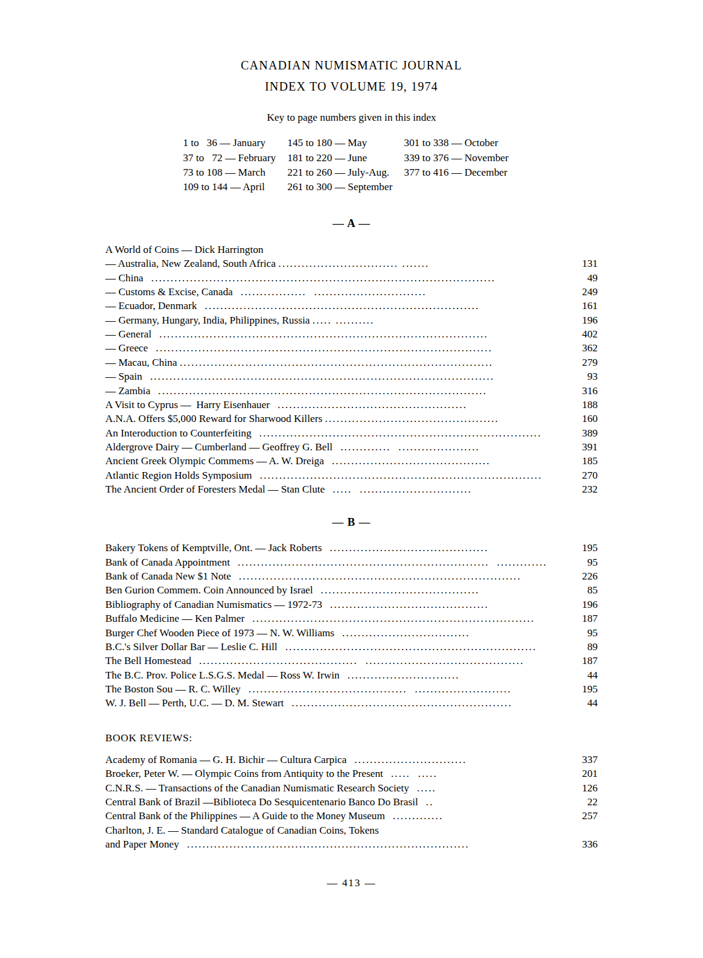CANADIAN NUMISMATIC JOURNAL
INDEX TO VOLUME 19, 1974
Key to page numbers given in this index
| 1 to 36 — January | 145 to 180 — May | 301 to 338 — October |
| 37 to 72 — February | 181 to 220 — June | 339 to 376 — November |
| 73 to 108 — March | 221 to 260 — July-Aug. | 377 to 416 — December |
| 109 to 144 — April | 261 to 300 — September | |
— A —
| A World of Coins — Dick Harrington | |
| — Australia, New Zealand, South Africa ............................... ....... | 131 |
| — China ......................................................................................... | 49 |
| — Customs & Excise, Canada ................. ............................. | 249 |
| — Ecuador, Denmark ....................................................................... | 161 |
| — Germany, Hungary, India, Philippines, Russia ..... .......... | 196 |
| — General ..................................................................................... | 402 |
| — Greece ....................................................................................... | 362 |
| — Macau, China ................................................................................. | 279 |
| — Spain ......................................................................................... | 93 |
| — Zambia ..................................................................................... | 316 |
| A Visit to Cyprus — Harry Eisenhauer ................................................. | 188 |
| A.N.A. Offers $5,000 Reward for Sharwood Killers ............................................. | 160 |
| An Interoduction to Counterfeiting ......................................................................... | 389 |
| Aldergrove Dairy — Cumberland — Geoffrey G. Bell ............. ..................... | 391 |
| Ancient Greek Olympic Commems — A. W. Dreiga ......................................... | 185 |
| Atlantic Region Holds Symposium ......................................................................... | 270 |
| The Ancient Order of Foresters Medal — Stan Clute ..... ............................. | 232 |
— B —
| Bakery Tokens of Kemptville, Ont. — Jack Roberts ......................................... | 195 |
| Bank of Canada Appointment ................................................................. ............. | 95 |
| Bank of Canada New $1 Note ......................................................................... | 226 |
| Ben Gurion Commem. Coin Announced by Israel ......................................... | 85 |
| Bibliography of Canadian Numismatics — 1972-73 ......................................... | 196 |
| Buffalo Medicine — Ken Palmer ......................................................................... | 187 |
| Burger Chef Wooden Piece of 1973 — N. W. Williams ................................. | 95 |
| B.C.'s Silver Dollar Bar — Leslie C. Hill ................................................................. | 89 |
| The Bell Homestead ......................................... ......................................... | 187 |
| The B.C. Prov. Police L.S.G.S. Medal — Ross W. Irwin ............................. | 44 |
| The Boston Sou — R. C. Willey ......................................... ......................... | 195 |
| W. J. Bell — Perth, U.C. — D. M. Stewart ......................................................... | 44 |
BOOK REVIEWS:
| Academy of Romania — G. H. Bichir — Cultura Carpica ............................. | 337 |
| Broeker, Peter W. — Olympic Coins from Antiquity to the Present ..... ..... | 201 |
| C.N.R.S. — Transactions of the Canadian Numismatic Research Society ..... | 126 |
| Central Bank of Brazil —Biblioteca Do Sesquicentenario Banco Do Brasil .. | 22 |
| Central Bank of the Philippines — A Guide to the Money Museum ............. | 257 |
| Charlton, J. E. — Standard Catalogue of Canadian Coins, Tokens | |
| and Paper Money ......................................................................... | 336 |
— 413 —